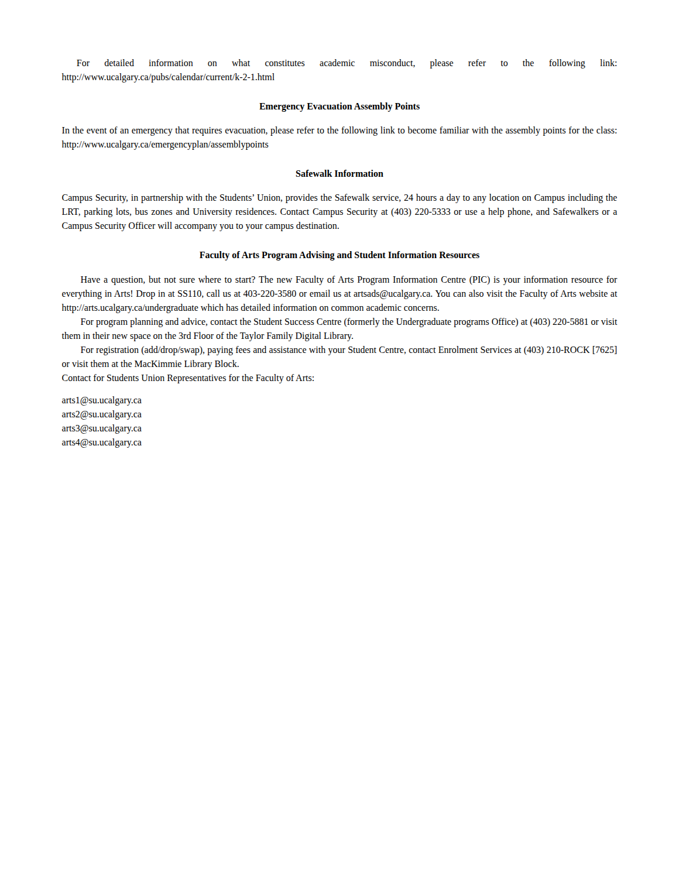For detailed information on what constitutes academic misconduct, please refer to the following link: http://www.ucalgary.ca/pubs/calendar/current/k-2-1.html
Emergency Evacuation Assembly Points
In the event of an emergency that requires evacuation, please refer to the following link to become familiar with the assembly points for the class: http://www.ucalgary.ca/emergencyplan/assemblypoints
Safewalk Information
Campus Security, in partnership with the Students’ Union, provides the Safewalk service, 24 hours a day to any location on Campus including the LRT, parking lots, bus zones and University residences. Contact Campus Security at (403) 220-5333 or use a help phone, and Safewalkers or a Campus Security Officer will accompany you to your campus destination.
Faculty of Arts Program Advising and Student Information Resources
Have a question, but not sure where to start? The new Faculty of Arts Program Information Centre (PIC) is your information resource for everything in Arts! Drop in at SS110, call us at 403-220-3580 or email us at artsads@ucalgary.ca. You can also visit the Faculty of Arts website at http://arts.ucalgary.ca/undergraduate which has detailed information on common academic concerns.
For program planning and advice, contact the Student Success Centre (formerly the Undergraduate programs Office) at (403) 220-5881 or visit them in their new space on the 3rd Floor of the Taylor Family Digital Library.
For registration (add/drop/swap), paying fees and assistance with your Student Centre, contact Enrolment Services at (403) 210-ROCK [7625] or visit them at the MacKimmie Library Block.
Contact for Students Union Representatives for the Faculty of Arts:
arts1@su.ucalgary.ca
arts2@su.ucalgary.ca
arts3@su.ucalgary.ca
arts4@su.ucalgary.ca